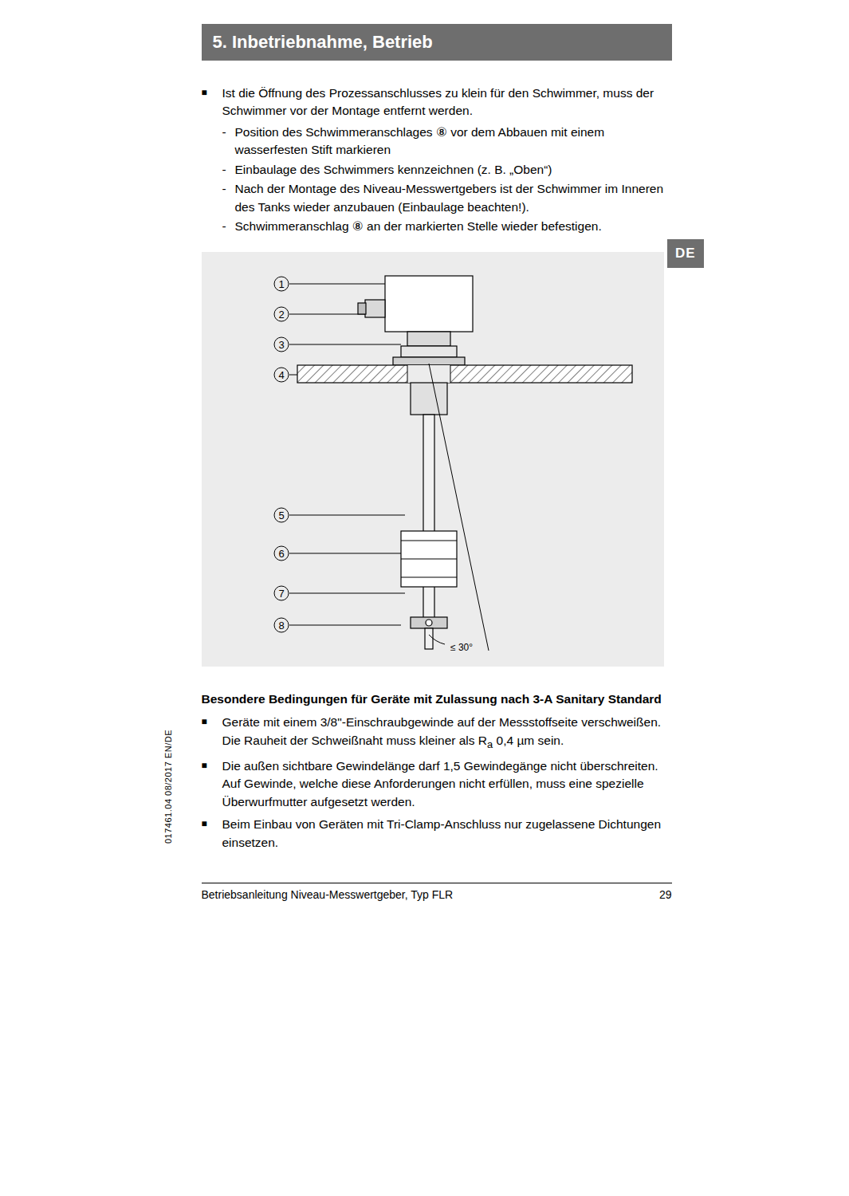DE
5. Inbetriebnahme, Betrieb
Ist die Öffnung des Prozessanschlusses zu klein für den Schwimmer, muss der Schwimmer vor der Montage entfernt werden.
Position des Schwimmeranschlages ⑧ vor dem Abbauen mit einem wasserfesten Stift markieren
Einbaulage des Schwimmers kennzeichnen (z. B. „Oben“)
Nach der Montage des Niveau-Messwertgebers ist der Schwimmer im Inneren des Tanks wieder anzubauen (Einbaulage beachten!).
Schwimmeranschlag ⑧ an der markierten Stelle wieder befestigen.
1 2 3 4 5 6 7 8 ≤ 30°
Besondere Bedingungen für Geräte mit Zulassung nach 3-A Sanitary Standard
Geräte mit einem 3/8"-Einschraubgewinde auf der Messstoffseite verschweißen. Die Rauheit der Schweißnaht muss kleiner als Ra 0,4 µm sein.
Die außen sichtbare Gewindelänge darf 1,5 Gewindegänge nicht überschreiten. Auf Gewinde, welche diese Anforderungen nicht erfüllen, muss eine spezielle Überwurfmutter aufgesetzt werden.
Beim Einbau von Geräten mit Tri-Clamp-Anschluss nur zugelassene Dichtungen einsetzen.
017461.04 08/2017 EN/DE
Betriebsanleitung Niveau-Messwertgeber, Typ FLR 29